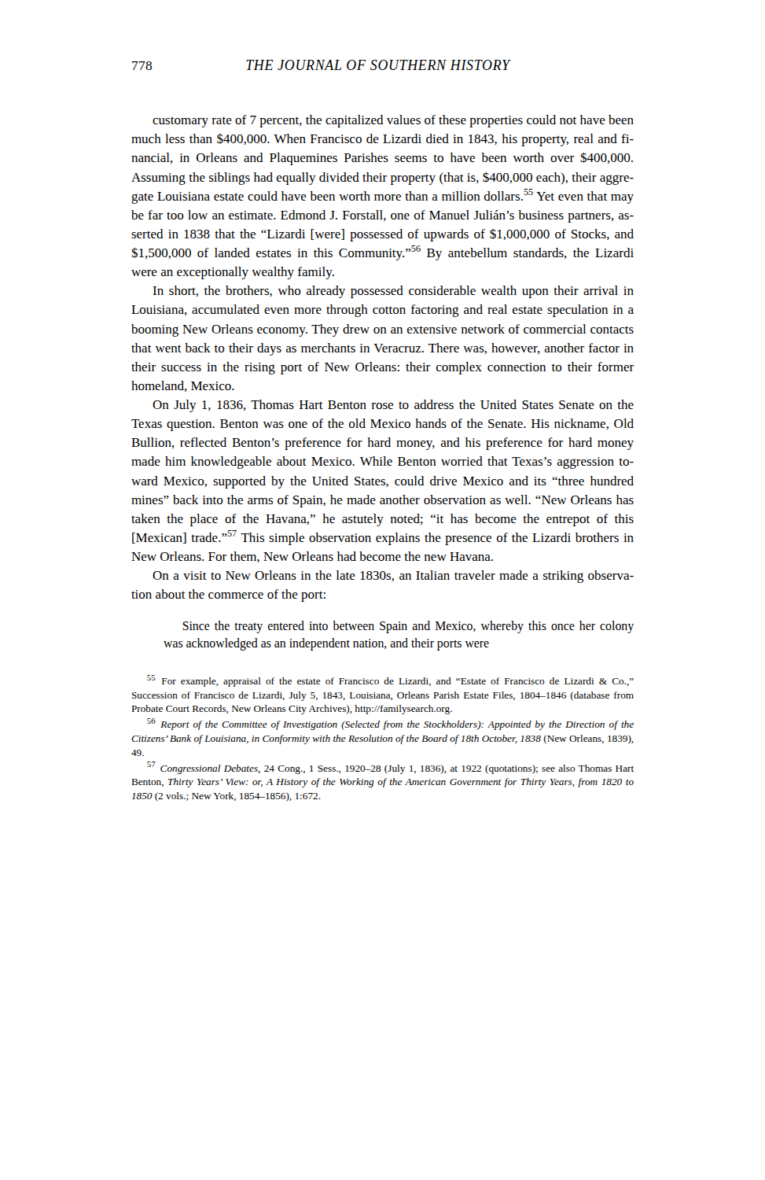778 THE JOURNAL OF SOUTHERN HISTORY
customary rate of 7 percent, the capitalized values of these properties could not have been much less than $400,000. When Francisco de Lizardi died in 1843, his property, real and financial, in Orleans and Plaquemines Parishes seems to have been worth over $400,000. Assuming the siblings had equally divided their property (that is, $400,000 each), their aggregate Louisiana estate could have been worth more than a million dollars.55 Yet even that may be far too low an estimate. Edmond J. Forstall, one of Manuel Julián’s business partners, asserted in 1838 that the “Lizardi [were] possessed of upwards of $1,000,000 of Stocks, and $1,500,000 of landed estates in this Community.”56 By antebellum standards, the Lizardi were an exceptionally wealthy family.
In short, the brothers, who already possessed considerable wealth upon their arrival in Louisiana, accumulated even more through cotton factoring and real estate speculation in a booming New Orleans economy. They drew on an extensive network of commercial contacts that went back to their days as merchants in Veracruz. There was, however, another factor in their success in the rising port of New Orleans: their complex connection to their former homeland, Mexico.
On July 1, 1836, Thomas Hart Benton rose to address the United States Senate on the Texas question. Benton was one of the old Mexico hands of the Senate. His nickname, Old Bullion, reflected Benton’s preference for hard money, and his preference for hard money made him knowledgeable about Mexico. While Benton worried that Texas’s aggression toward Mexico, supported by the United States, could drive Mexico and its “three hundred mines” back into the arms of Spain, he made another observation as well. “New Orleans has taken the place of the Havana,” he astutely noted; “it has become the entrepot of this [Mexican] trade.”57 This simple observation explains the presence of the Lizardi brothers in New Orleans. For them, New Orleans had become the new Havana.
On a visit to New Orleans in the late 1830s, an Italian traveler made a striking observation about the commerce of the port:
Since the treaty entered into between Spain and Mexico, whereby this once her colony was acknowledged as an independent nation, and their ports were
55 For example, appraisal of the estate of Francisco de Lizardi, and “Estate of Francisco de Lizardi & Co.,” Succession of Francisco de Lizardi, July 5, 1843, Louisiana, Orleans Parish Estate Files, 1804–1846 (database from Probate Court Records, New Orleans City Archives), http://familysearch.org.
56 Report of the Committee of Investigation (Selected from the Stockholders): Appointed by the Direction of the Citizens’ Bank of Louisiana, in Conformity with the Resolution of the Board of 18th October, 1838 (New Orleans, 1839), 49.
57 Congressional Debates, 24 Cong., 1 Sess., 1920–28 (July 1, 1836), at 1922 (quotations); see also Thomas Hart Benton, Thirty Years’ View: or, A History of the Working of the American Government for Thirty Years, from 1820 to 1850 (2 vols.; New York, 1854–1856), 1:672.